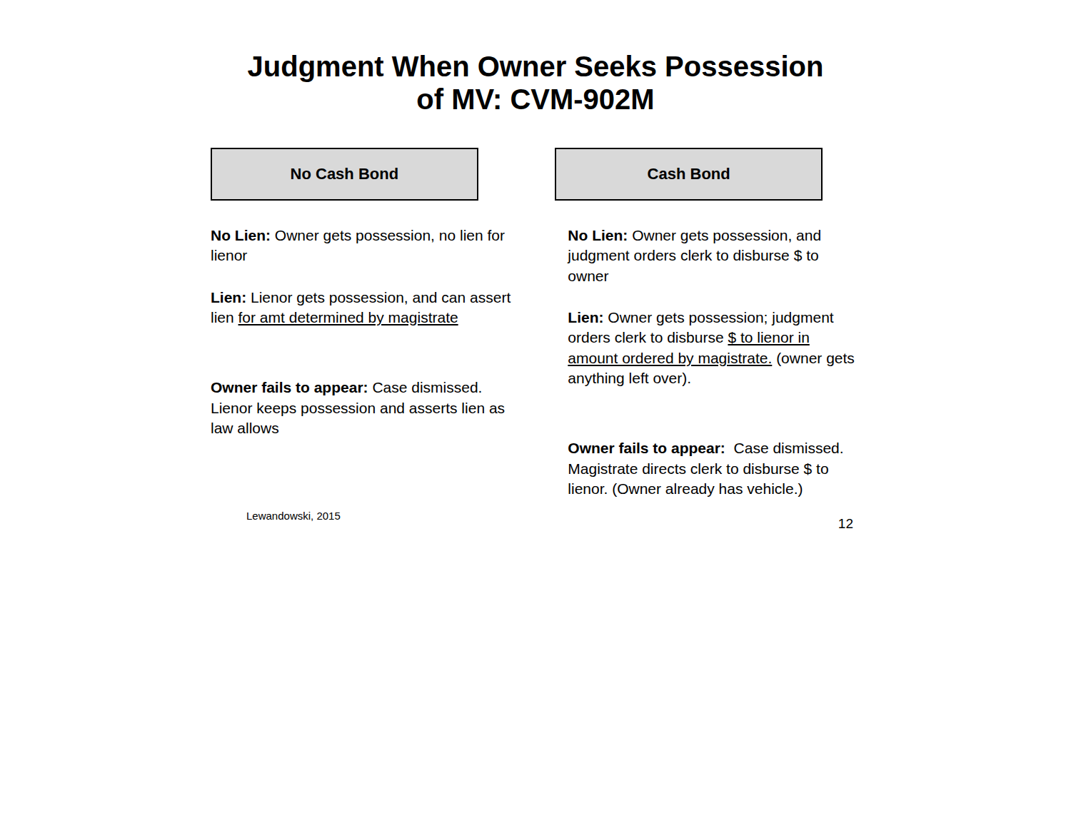Judgment When Owner Seeks Possession
of MV: CVM-902M
No Cash Bond
No Lien: Owner gets possession, no lien for lienor
Lien: Lienor gets possession, and can assert lien for amt determined by magistrate
Owner fails to appear: Case dismissed. Lienor keeps possession and asserts lien as law allows
Cash Bond
No Lien: Owner gets possession, and judgment orders clerk to disburse $ to owner
Lien: Owner gets possession; judgment orders clerk to disburse $ to lienor in amount ordered by magistrate. (owner gets anything left over).
Owner fails to appear: Case dismissed. Magistrate directs clerk to disburse $ to lienor. (Owner already has vehicle.)
Lewandowski, 2015
12